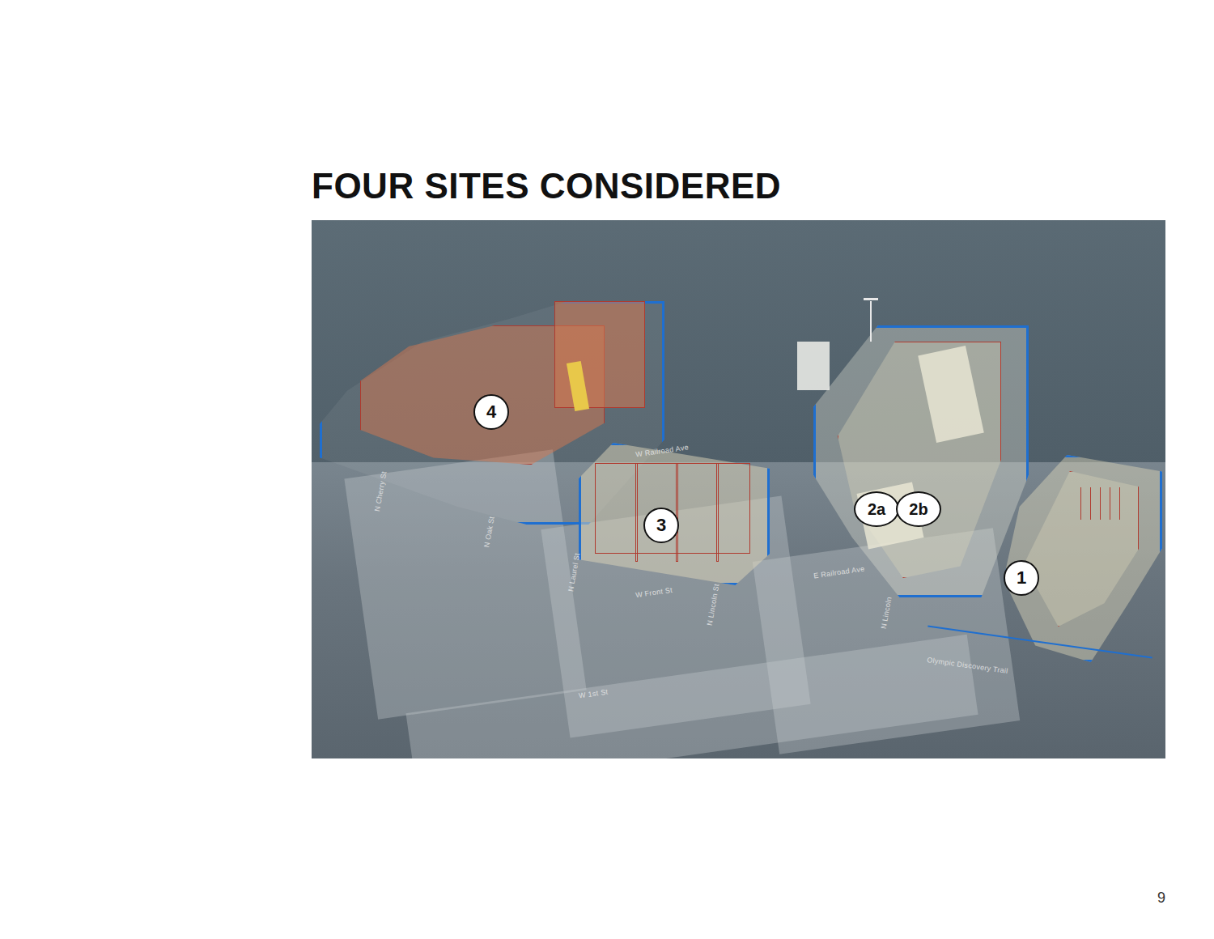Four Sites Considered
W Railroad Ave
W Front St
E Railroad Ave
N Cherry St
N Oak St
N Laurel St
N Lincoln St
N Lincoln
W 1st St
Olympic Discovery Trail
4
3
2a
2b
1
9